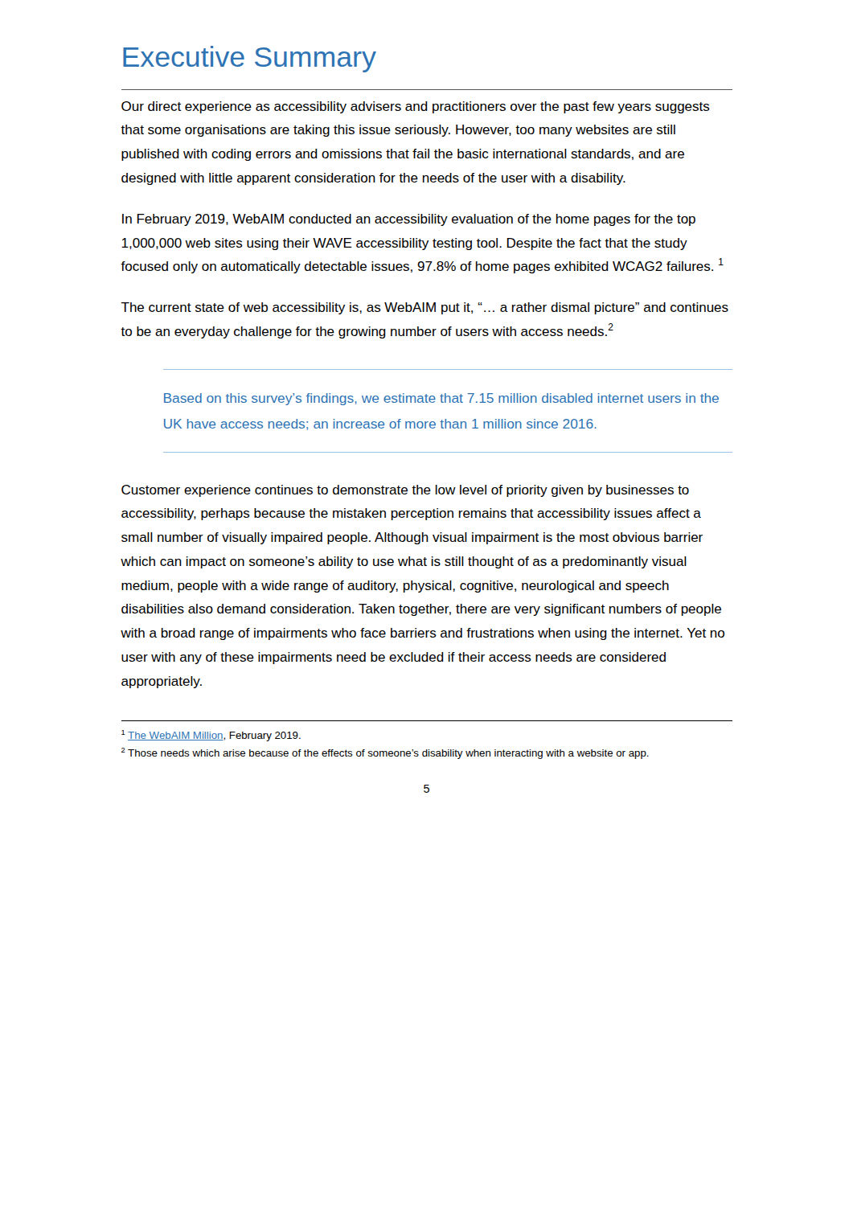Executive Summary
Our direct experience as accessibility advisers and practitioners over the past few years suggests that some organisations are taking this issue seriously. However, too many websites are still published with coding errors and omissions that fail the basic international standards, and are designed with little apparent consideration for the needs of the user with a disability.
In February 2019, WebAIM conducted an accessibility evaluation of the home pages for the top 1,000,000 web sites using their WAVE accessibility testing tool. Despite the fact that the study focused only on automatically detectable issues, 97.8% of home pages exhibited WCAG2 failures. 1
The current state of web accessibility is, as WebAIM put it, “… a rather dismal picture” and continues to be an everyday challenge for the growing number of users with access needs.2
Based on this survey’s findings, we estimate that 7.15 million disabled internet users in the UK have access needs; an increase of more than 1 million since 2016.
Customer experience continues to demonstrate the low level of priority given by businesses to accessibility, perhaps because the mistaken perception remains that accessibility issues affect a small number of visually impaired people. Although visual impairment is the most obvious barrier which can impact on someone’s ability to use what is still thought of as a predominantly visual medium, people with a wide range of auditory, physical, cognitive, neurological and speech disabilities also demand consideration. Taken together, there are very significant numbers of people with a broad range of impairments who face barriers and frustrations when using the internet. Yet no user with any of these impairments need be excluded if their access needs are considered appropriately.
1 The WebAIM Million, February 2019.
2 Those needs which arise because of the effects of someone’s disability when interacting with a website or app.
5